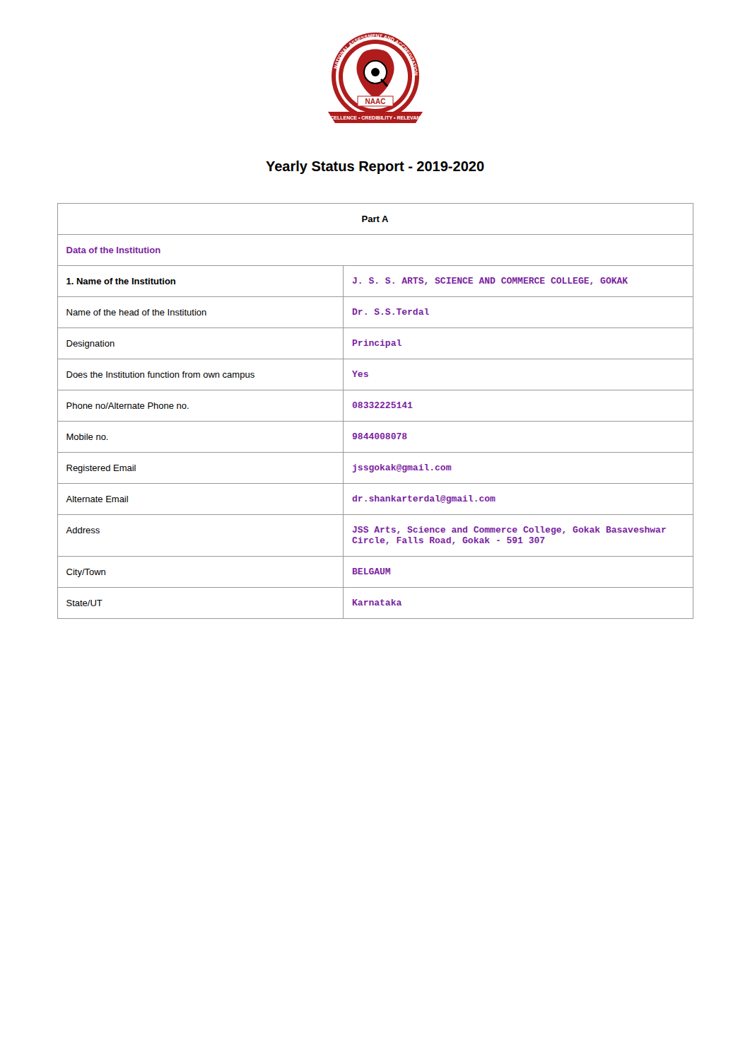NAAC NATIONAL ASSESSMENT AND ACCREDITATION COUNCIL EXCELLENCE • CREDIBILITY • RELEVANCE
Yearly Status Report - 2019-2020
| Part A |
| Data of the Institution |
| 1. Name of the Institution | J. S. S. ARTS, SCIENCE AND COMMERCE COLLEGE, GOKAK |
| Name of the head of the Institution | Dr. S.S.Terdal |
| Designation | Principal |
| Does the Institution function from own campus | Yes |
| Phone no/Alternate Phone no. | 08332225141 |
| Mobile no. | 9844008078 |
| Registered Email | jssgokak@gmail.com |
| Alternate Email | dr.shankarterdal@gmail.com |
| Address | JSS Arts, Science and Commerce College, Gokak Basaveshwar Circle, Falls Road, Gokak - 591 307 |
| City/Town | BELGAUM |
| State/UT | Karnataka |